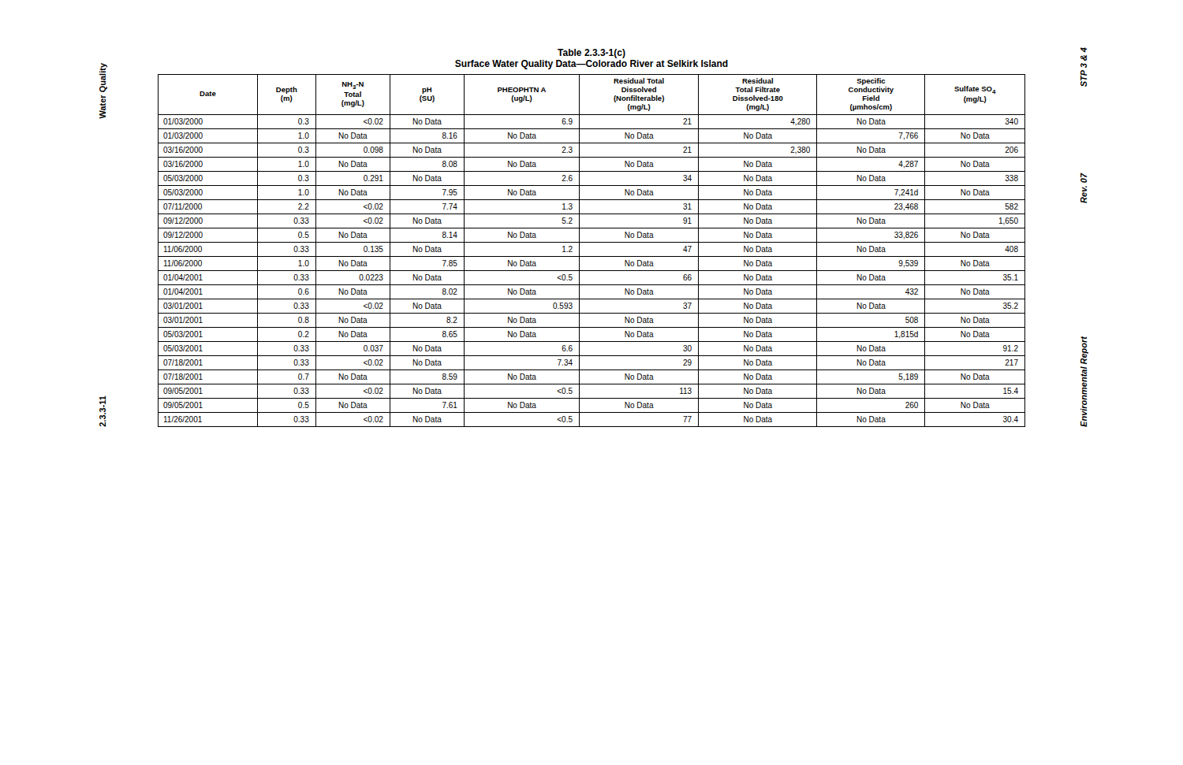Water Quality
STP 3 & 4
Rev. 07
Environmental Report
2.3.3-11
Table 2.3.3-1(c) Surface Water Quality Data—Colorado River at Selkirk Island
| Date | Depth (m) | NH 3 -N Total (mg/L) | pH (SU) | PHEOPHTN A (ug/L) | Residual Total Dissolved (Nonfilterable) (mg/L) | Residual Total Filtrate Dissolved-180 (mg/L) | Specific Conductivity Field (µmhos/cm) | Sulfate SO 4 (mg/L) |
| --- | --- | --- | --- | --- | --- | --- | --- | --- |
| 01/03/2000 | 0.3 | <0.02 | No Data | 6.9 | 21 | 4,280 | No Data | 340 |
| 01/03/2000 | 1.0 | No Data | 8.16 | No Data | No Data | No Data | 7,766 | No Data |
| 03/16/2000 | 0.3 | 0.098 | No Data | 2.3 | 21 | 2,380 | No Data | 206 |
| 03/16/2000 | 1.0 | No Data | 8.08 | No Data | No Data | No Data | 4,287 | No Data |
| 05/03/2000 | 0.3 | 0.291 | No Data | 2.6 | 34 | No Data | No Data | 338 |
| 05/03/2000 | 1.0 | No Data | 7.95 | No Data | No Data | No Data | 7,241d | No Data |
| 07/11/2000 | 2.2 | <0.02 | 7.74 | 1.3 | 31 | No Data | 23,468 | 582 |
| 09/12/2000 | 0.33 | <0.02 | No Data | 5.2 | 91 | No Data | No Data | 1,650 |
| 09/12/2000 | 0.5 | No Data | 8.14 | No Data | No Data | No Data | 33,826 | No Data |
| 11/06/2000 | 0.33 | 0.135 | No Data | 1.2 | 47 | No Data | No Data | 408 |
| 11/06/2000 | 1.0 | No Data | 7.85 | No Data | No Data | No Data | 9,539 | No Data |
| 01/04/2001 | 0.33 | 0.0223 | No Data | <0.5 | 66 | No Data | No Data | 35.1 |
| 01/04/2001 | 0.6 | No Data | 8.02 | No Data | No Data | No Data | 432 | No Data |
| 03/01/2001 | 0.33 | <0.02 | No Data | 0.593 | 37 | No Data | No Data | 35.2 |
| 03/01/2001 | 0.8 | No Data | 8.2 | No Data | No Data | No Data | 508 | No Data |
| 05/03/2001 | 0.2 | No Data | 8.65 | No Data | No Data | No Data | 1,815d | No Data |
| 05/03/2001 | 0.33 | 0.037 | No Data | 6.6 | 30 | No Data | No Data | 91.2 |
| 07/18/2001 | 0.33 | <0.02 | No Data | 7.34 | 29 | No Data | No Data | 217 |
| 07/18/2001 | 0.7 | No Data | 8.59 | No Data | No Data | No Data | 5,189 | No Data |
| 09/05/2001 | 0.33 | <0.02 | No Data | <0.5 | 113 | No Data | No Data | 15.4 |
| 09/05/2001 | 0.5 | No Data | 7.61 | No Data | No Data | No Data | 260 | No Data |
| 11/26/2001 | 0.33 | <0.02 | No Data | <0.5 | 77 | No Data | No Data | 30.4 |